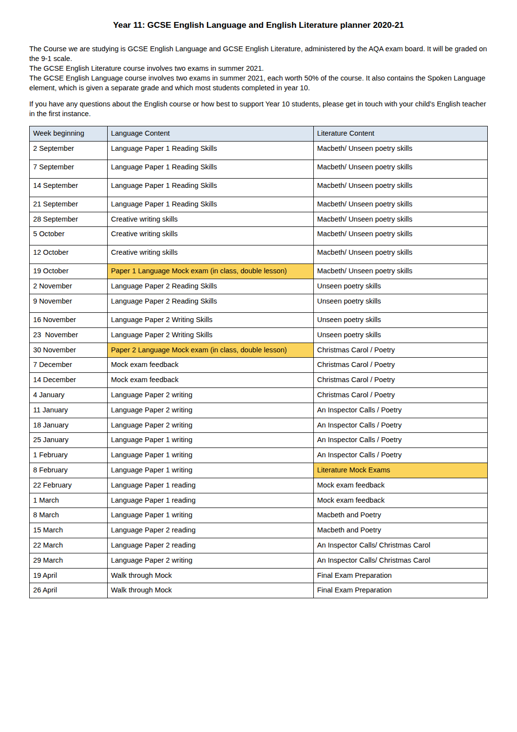Year 11: GCSE English Language and English Literature planner 2020-21
The Course we are studying is GCSE English Language and GCSE English Literature, administered by the AQA exam board. It will be graded on the 9-1 scale.
The GCSE English Literature course involves two exams in summer 2021.
The GCSE English Language course involves two exams in summer 2021, each worth 50% of the course. It also contains the Spoken Language element, which is given a separate grade and which most students completed in year 10.
If you have any questions about the English course or how best to support Year 10 students, please get in touch with your child’s English teacher in the first instance.
| Week beginning | Language Content | Literature Content |
| --- | --- | --- |
| 2 September | Language Paper 1 Reading Skills | Macbeth/ Unseen poetry skills |
| 7 September | Language Paper 1 Reading Skills | Macbeth/ Unseen poetry skills |
| 14 September | Language Paper 1 Reading Skills | Macbeth/ Unseen poetry skills |
| 21 September | Language Paper 1 Reading Skills | Macbeth/ Unseen poetry skills |
| 28 September | Creative writing skills | Macbeth/ Unseen poetry skills |
| 5 October | Creative writing skills | Macbeth/ Unseen poetry skills |
| 12 October | Creative writing skills | Macbeth/ Unseen poetry skills |
| 19 October | Paper 1 Language Mock exam (in class, double lesson) | Macbeth/ Unseen poetry skills |
| 2 November | Language Paper 2 Reading Skills | Unseen poetry skills |
| 9 November | Language Paper 2 Reading Skills | Unseen poetry skills |
| 16 November | Language Paper 2 Writing Skills | Unseen poetry skills |
| 23 November | Language Paper 2 Writing Skills | Unseen poetry skills |
| 30 November | Paper 2 Language Mock exam (in class, double lesson) | Christmas Carol / Poetry |
| 7 December | Mock exam feedback | Christmas Carol / Poetry |
| 14 December | Mock exam feedback | Christmas Carol / Poetry |
| 4 January | Language Paper 2 writing | Christmas Carol / Poetry |
| 11 January | Language Paper 2 writing | An Inspector Calls / Poetry |
| 18 January | Language Paper 2 writing | An Inspector Calls / Poetry |
| 25 January | Language Paper 1 writing | An Inspector Calls / Poetry |
| 1 February | Language Paper 1 writing | An Inspector Calls / Poetry |
| 8 February | Language Paper 1 writing | Literature Mock Exams |
| 22 February | Language Paper 1 reading | Mock exam feedback |
| 1 March | Language Paper 1 reading | Mock exam feedback |
| 8 March | Language Paper 1 writing | Macbeth and Poetry |
| 15 March | Language Paper 2 reading | Macbeth and Poetry |
| 22 March | Language Paper 2 reading | An Inspector Calls/ Christmas Carol |
| 29 March | Language Paper 2 writing | An Inspector Calls/ Christmas Carol |
| 19 April | Walk through Mock | Final Exam Preparation |
| 26 April | Walk through Mock | Final Exam Preparation |